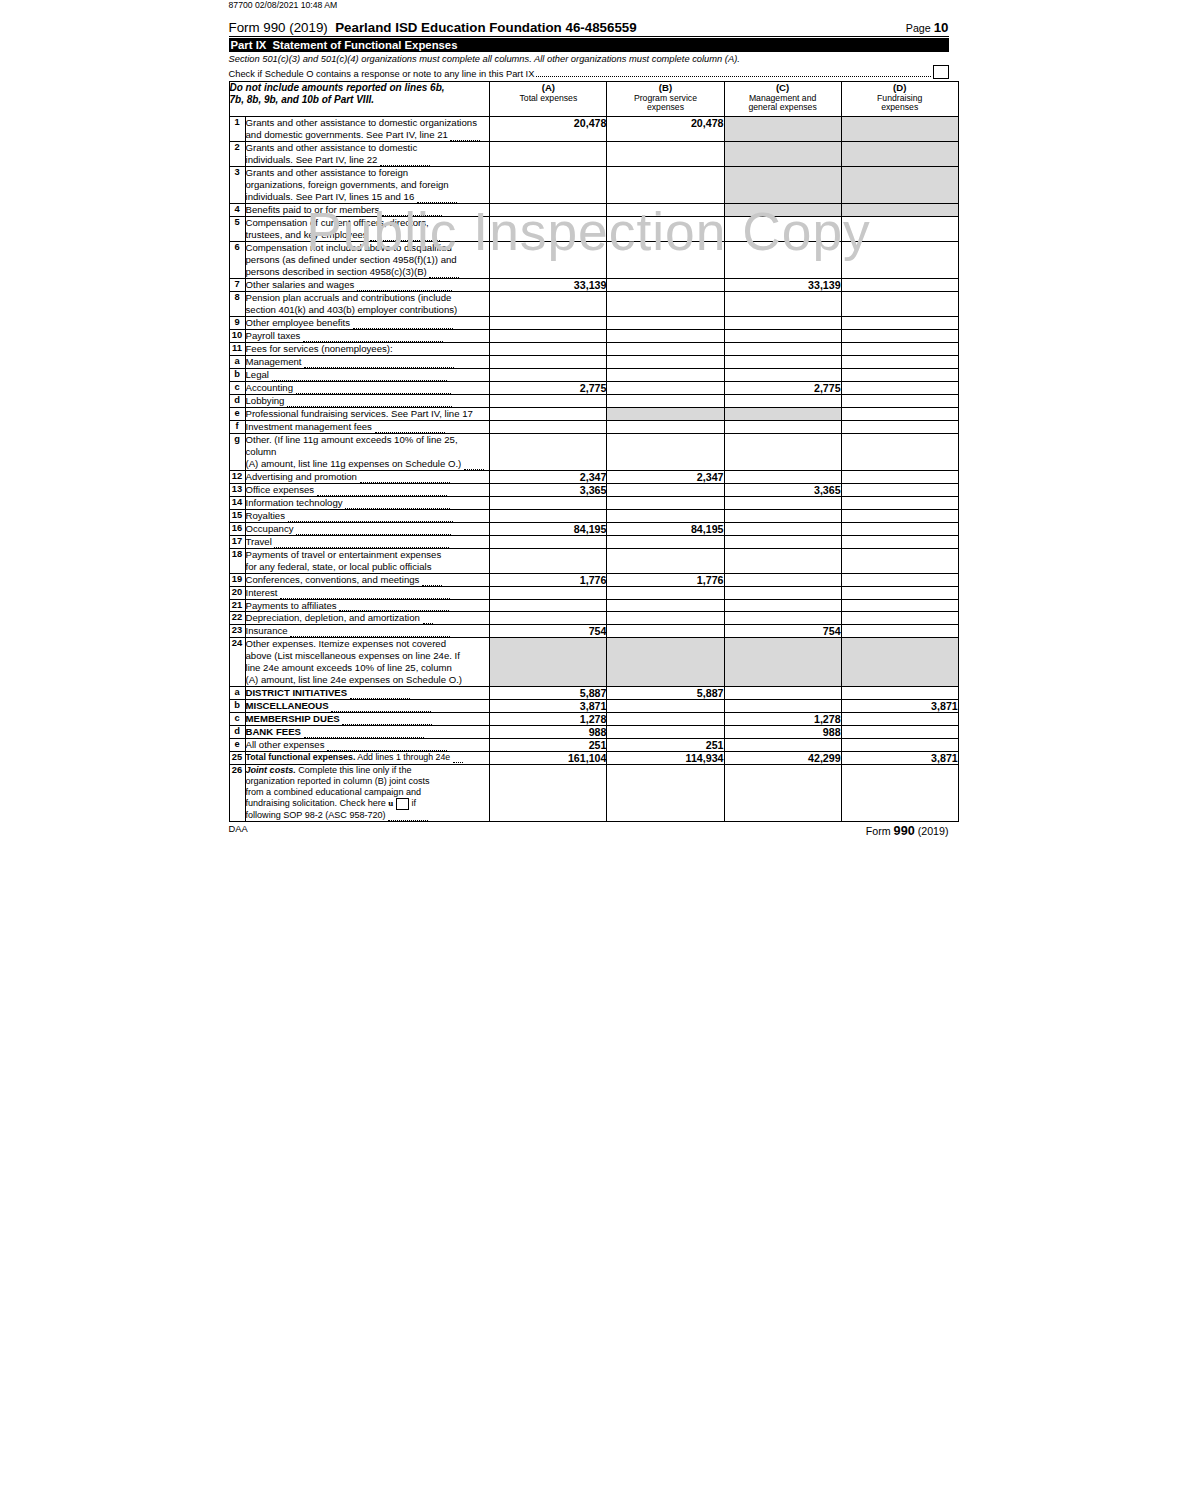87700 02/08/2021 10:48 AM
Form 990 (2019) Pearland ISD Education Foundation 46-4856559
Page 10
Part IX Statement of Functional Expenses
Section 501(c)(3) and 501(c)(4) organizations must complete all columns. All other organizations must complete column (A).
Check if Schedule O contains a response or note to any line in this Part IX
Public Inspection Copy
| Do not include amounts reported on lines 6b, 7b, 8b, 9b, and 10b of Part VIII. | (A) Total expenses | (B) Program service expenses | (C) Management and general expenses | (D) Fundraising expenses |
| 1 | Grants and other assistance to domestic organizations and domestic governments. See Part IV, line 21 | 20,478 | 20,478 | | |
| 2 | Grants and other assistance to domestic individuals. See Part IV, line 22 | | | | |
| 3 | Grants and other assistance to foreign organizations, foreign governments, and foreign individuals. See Part IV, lines 15 and 16 | | | | |
| 4 | Benefits paid to or for members | | | | |
| 5 | Compensation of current officers, directors, trustees, and key employees | | | | |
| 6 | Compensation not included above to disqualified persons (as defined under section 4958(f)(1)) and persons described in section 4958(c)(3)(B) | | | | |
| 7 | Other salaries and wages | 33,139 | | 33,139 | |
| 8 | Pension plan accruals and contributions (include section 401(k) and 403(b) employer contributions) | | | | |
| 9 | Other employee benefits | | | | |
| 10 | Payroll taxes | | | | |
| 11 | Fees for services (nonemployees): | | | | |
| a | Management | | | | |
| b | Legal | | | | |
| c | Accounting | 2,775 | | 2,775 | |
| d | Lobbying | | | | |
| e | Professional fundraising services. See Part IV, line 17 | | | | |
| f | Investment management fees | | | | |
| g | Other. (If line 11g amount exceeds 10% of line 25, column (A) amount, list line 11g expenses on Schedule O.) | | | | |
| 12 | Advertising and promotion | 2,347 | 2,347 | | |
| 13 | Office expenses | 3,365 | | 3,365 | |
| 14 | Information technology | | | | |
| 15 | Royalties | | | | |
| 16 | Occupancy | 84,195 | 84,195 | | |
| 17 | Travel | | | | |
| 18 | Payments of travel or entertainment expenses for any federal, state, or local public officials | | | | |
| 19 | Conferences, conventions, and meetings | 1,776 | 1,776 | | |
| 20 | Interest | | | | |
| 21 | Payments to affiliates | | | | |
| 22 | Depreciation, depletion, and amortization | | | | |
| 23 | Insurance | 754 | | 754 | |
| 24 | Other expenses. Itemize expenses not covered above (List miscellaneous expenses on line 24e. If line 24e amount exceeds 10% of line 25, column (A) amount, list line 24e expenses on Schedule O.) | | | | |
| a | DISTRICT INITIATIVES | 5,887 | 5,887 | | |
| b | MISCELLANEOUS | 3,871 | | | 3,871 |
| c | MEMBERSHIP DUES | 1,278 | | 1,278 | |
| d | BANK FEES | 988 | | 988 | |
| e | All other expenses | 251 | 251 | | |
| 25 | Total functional expenses. Add lines 1 through 24e | 161,104 | 114,934 | 42,299 | 3,871 |
| 26 | Joint costs. Complete this line only if the organization reported in column (B) joint costs from a combined educational campaign and fundraising solicitation. Check here u if following SOP 98-2 (ASC 958-720) | | | | |
DAA
Form 990 (2019)